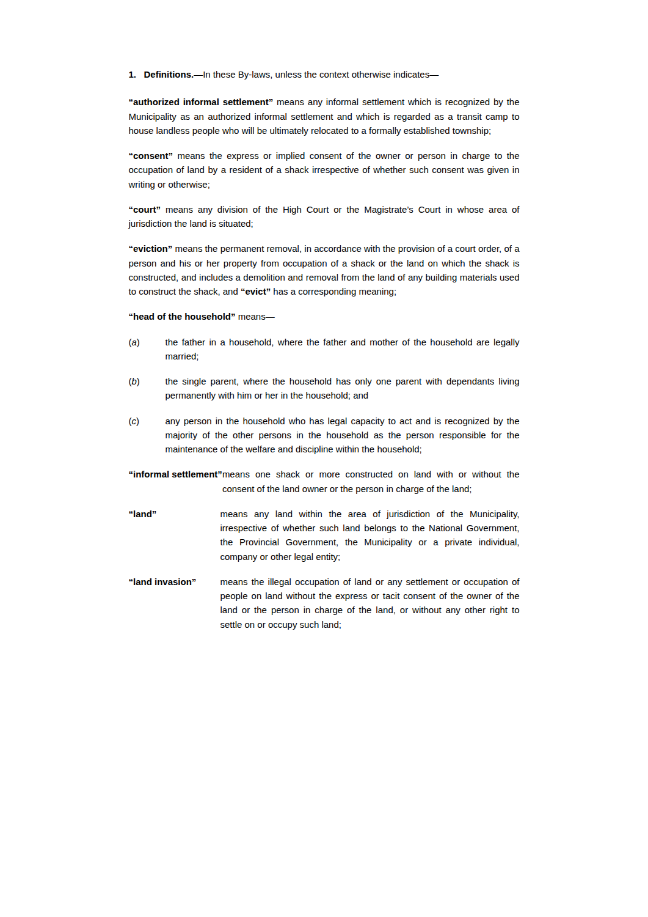1. Definitions.—In these By-laws, unless the context otherwise indicates—
“authorized informal settlement” means any informal settlement which is recognized by the Municipality as an authorized informal settlement and which is regarded as a transit camp to house landless people who will be ultimately relocated to a formally established township;
“consent” means the express or implied consent of the owner or person in charge to the occupation of land by a resident of a shack irrespective of whether such consent was given in writing or otherwise;
“court” means any division of the High Court or the Magistrate’s Court in whose area of jurisdiction the land is situated;
“eviction” means the permanent removal, in accordance with the provision of a court order, of a person and his or her property from occupation of a shack or the land on which the shack is constructed, and includes a demolition and removal from the land of any building materials used to construct the shack, and “evict” has a corresponding meaning;
“head of the household” means—
(a)
the father in a household, where the father and mother of the household are legally married;
(b)
the single parent, where the household has only one parent with dependants living permanently with him or her in the household; and
(c)
any person in the household who has legal capacity to act and is recognized by the majority of the other persons in the household as the person responsible for the maintenance of the welfare and discipline within the household;
“informal settlement”
means one shack or more constructed on land with or without the consent of the land owner or the person in charge of the land;
“land”
means any land within the area of jurisdiction of the Municipality, irrespective of whether such land belongs to the National Government, the Provincial Government, the Municipality or a private individual, company or other legal entity;
“land invasion”
means the illegal occupation of land or any settlement or occupation of people on land without the express or tacit consent of the owner of the land or the person in charge of the land, or without any other right to settle on or occupy such land;